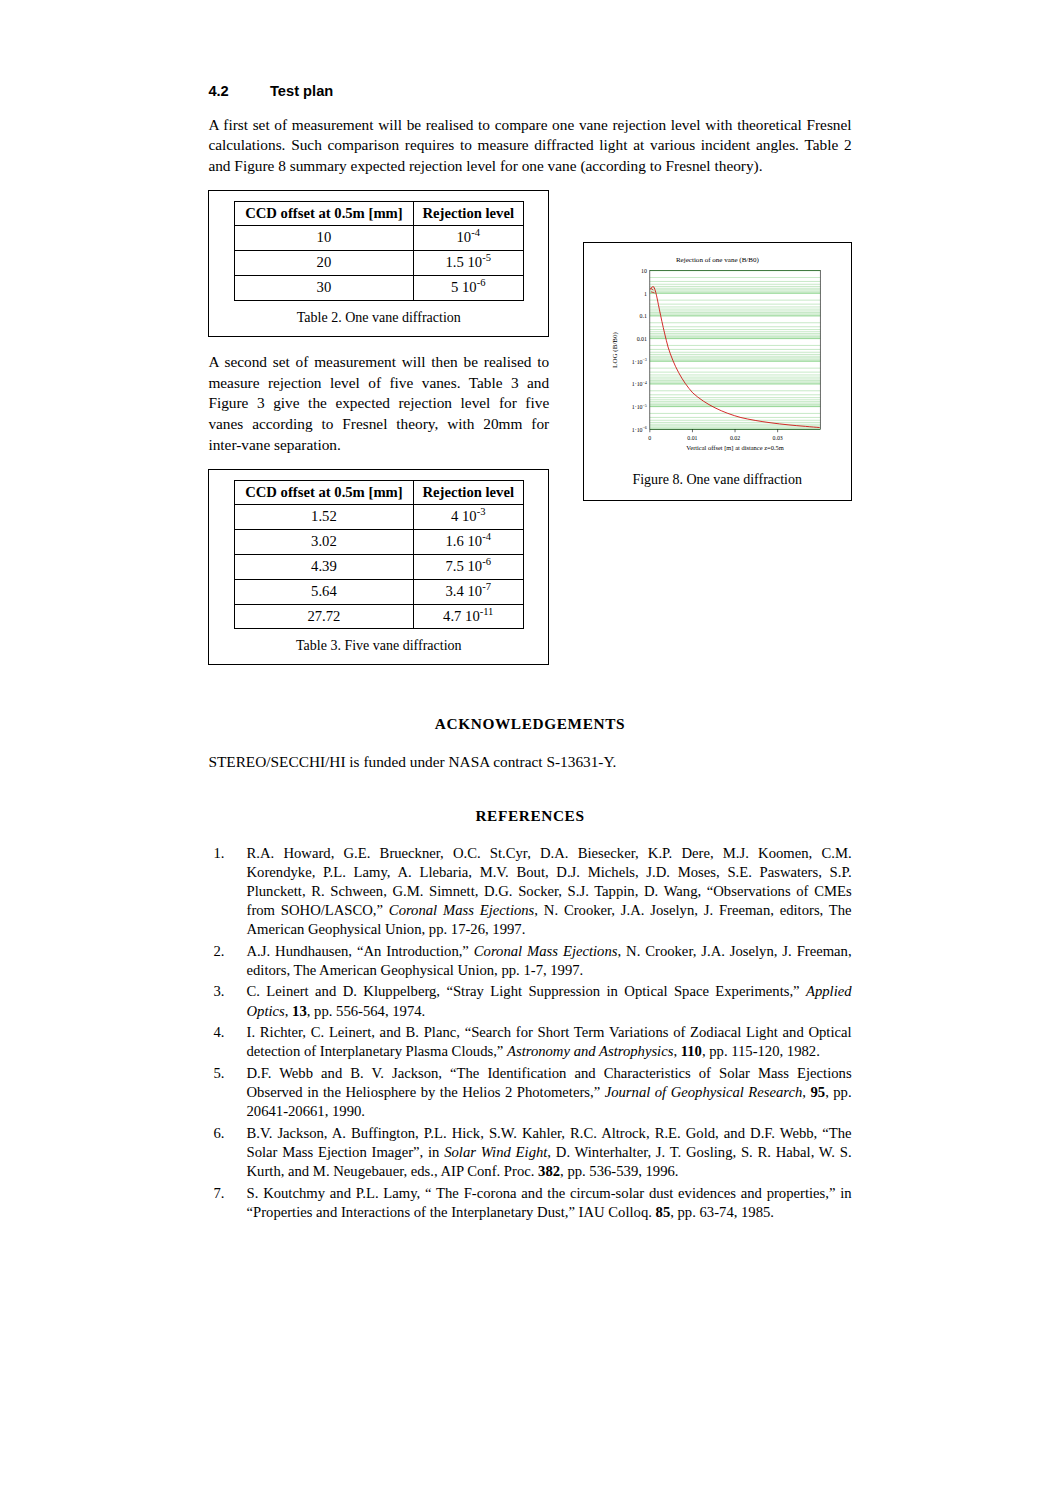4.2 Test plan
A first set of measurement will be realised to compare one vane rejection level with theoretical Fresnel calculations. Such comparison requires to measure diffracted light at various incident angles. Table 2 and Figure 8 summary expected rejection level for one vane (according to Fresnel theory).
| CCD offset at 0.5m [mm] | Rejection level |
| --- | --- |
| 10 | 10 -4 |
| 20 | 1.5 10 -5 |
| 30 | 5 10 -6 |
Table 2. One vane diffraction
A second set of measurement will then be realised to measure rejection level of five vanes. Table 3 and Figure 3 give the expected rejection level for five vanes according to Fresnel theory, with 20mm for inter-vane separation.
| CCD offset at 0.5m [mm] | Rejection level |
| --- | --- |
| 1.52 | 4 10 -3 |
| 3.02 | 1.6 10 -4 |
| 4.39 | 7.5 10 -6 |
| 5.64 | 3.4 10 -7 |
| 27.72 | 4.7 10 -11 |
Table 3. Five vane diffraction
Rejection of one vane (B/B0) 10 1 0.1 0.01 1·10−3 1·10−4 1·10−5 1·10−6 LOG (B/B0) 0 0.01 0.02 0.03 Vertical offset [m] at distance z=0.5m
Figure 8. One vane diffraction
ACKNOWLEDGEMENTS
STEREO/SECCHI/HI is funded under NASA contract S-13631-Y.
REFERENCES
R.A. Howard, G.E. Brueckner, O.C. St.Cyr, D.A. Biesecker, K.P. Dere, M.J. Koomen, C.M. Korendyke, P.L. Lamy, A. Llebaria, M.V. Bout, D.J. Michels, J.D. Moses, S.E. Paswaters, S.P. Plunckett, R. Schween, G.M. Simnett, D.G. Socker, S.J. Tappin, D. Wang, “Observations of CMEs from SOHO/LASCO,” Coronal Mass Ejections, N. Crooker, J.A. Joselyn, J. Freeman, editors, The American Geophysical Union, pp. 17-26, 1997.
A.J. Hundhausen, “An Introduction,” Coronal Mass Ejections, N. Crooker, J.A. Joselyn, J. Freeman, editors, The American Geophysical Union, pp. 1-7, 1997.
C. Leinert and D. Kluppelberg, “Stray Light Suppression in Optical Space Experiments,” Applied Optics, 13, pp. 556-564, 1974.
I. Richter, C. Leinert, and B. Planc, “Search for Short Term Variations of Zodiacal Light and Optical detection of Interplanetary Plasma Clouds,” Astronomy and Astrophysics, 110, pp. 115-120, 1982.
D.F. Webb and B. V. Jackson, “The Identification and Characteristics of Solar Mass Ejections Observed in the Heliosphere by the Helios 2 Photometers,” Journal of Geophysical Research, 95, pp. 20641-20661, 1990.
B.V. Jackson, A. Buffington, P.L. Hick, S.W. Kahler, R.C. Altrock, R.E. Gold, and D.F. Webb, “The Solar Mass Ejection Imager”, in Solar Wind Eight, D. Winterhalter, J. T. Gosling, S. R. Habal, W. S. Kurth, and M. Neugebauer, eds., AIP Conf. Proc. 382, pp. 536-539, 1996.
S. Koutchmy and P.L. Lamy, “ The F-corona and the circum-solar dust evidences and properties,” in “Properties and Interactions of the Interplanetary Dust,” IAU Colloq. 85, pp. 63-74, 1985.